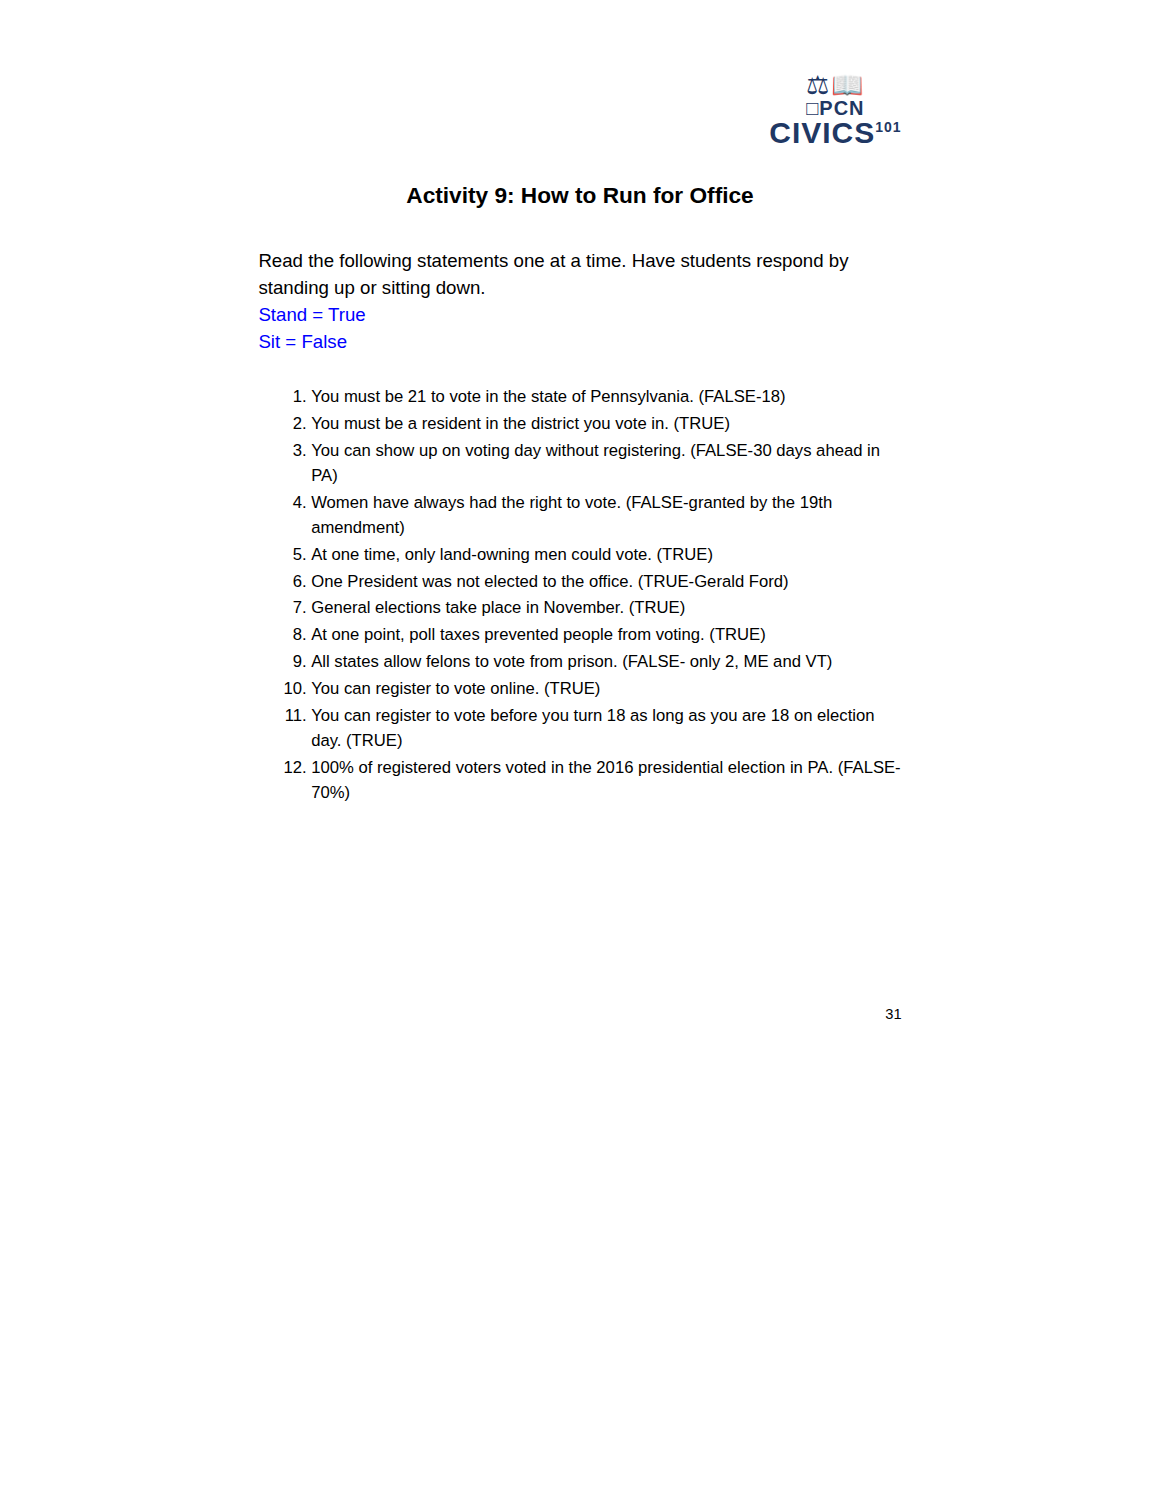⚖📖
□PCN
CIVICS101
Activity 9: How to Run for Office
Read the following statements one at a time. Have students respond by standing up or sitting down.
Stand = True
Sit = False
You must be 21 to vote in the state of Pennsylvania. (FALSE-18)
You must be a resident in the district you vote in. (TRUE)
You can show up on voting day without registering. (FALSE-30 days ahead in PA)
Women have always had the right to vote. (FALSE-granted by the 19th amendment)
At one time, only land-owning men could vote. (TRUE)
One President was not elected to the office. (TRUE-Gerald Ford)
General elections take place in November. (TRUE)
At one point, poll taxes prevented people from voting. (TRUE)
All states allow felons to vote from prison. (FALSE- only 2, ME and VT)
You can register to vote online. (TRUE)
You can register to vote before you turn 18 as long as you are 18 on election day. (TRUE)
100% of registered voters voted in the 2016 presidential election in PA. (FALSE-70%)
31